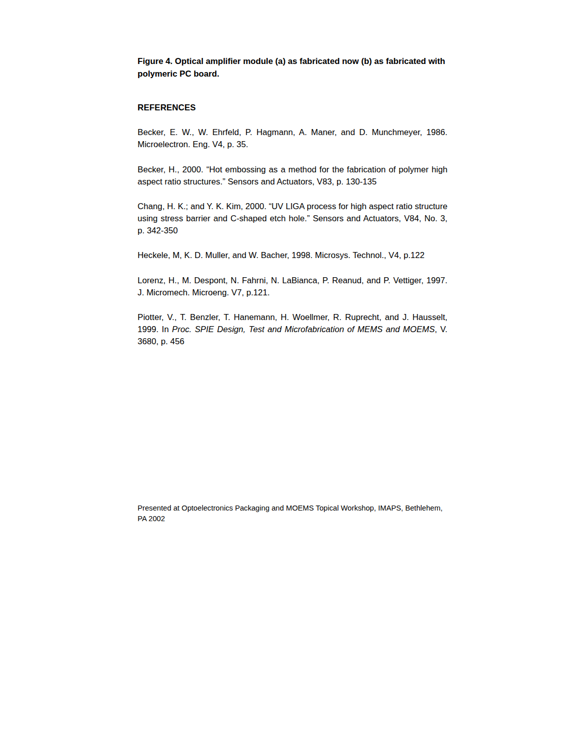Figure 4. Optical amplifier module (a) as fabricated now (b) as fabricated with polymeric PC board.
REFERENCES
Becker, E. W., W. Ehrfeld, P. Hagmann, A. Maner, and D. Munchmeyer, 1986. Microelectron. Eng. V4, p. 35.
Becker, H., 2000. “Hot embossing as a method for the fabrication of polymer high aspect ratio structures.” Sensors and Actuators, V83, p. 130-135
Chang, H. K.; and Y. K. Kim, 2000. “UV LIGA process for high aspect ratio structure using stress barrier and C-shaped etch hole.” Sensors and Actuators, V84, No. 3, p. 342-350
Heckele, M, K. D. Muller, and W. Bacher, 1998. Microsys. Technol., V4, p.122
Lorenz, H., M. Despont, N. Fahrni, N. LaBianca, P. Reanud, and P. Vettiger, 1997. J. Micromech. Microeng. V7, p.121.
Piotter, V., T. Benzler, T. Hanemann, H. Woellmer, R. Ruprecht, and J. Hausselt, 1999. In Proc. SPIE Design, Test and Microfabrication of MEMS and MOEMS, V. 3680, p. 456
Presented at Optoelectronics Packaging and MOEMS Topical Workshop, IMAPS, Bethlehem, PA 2002